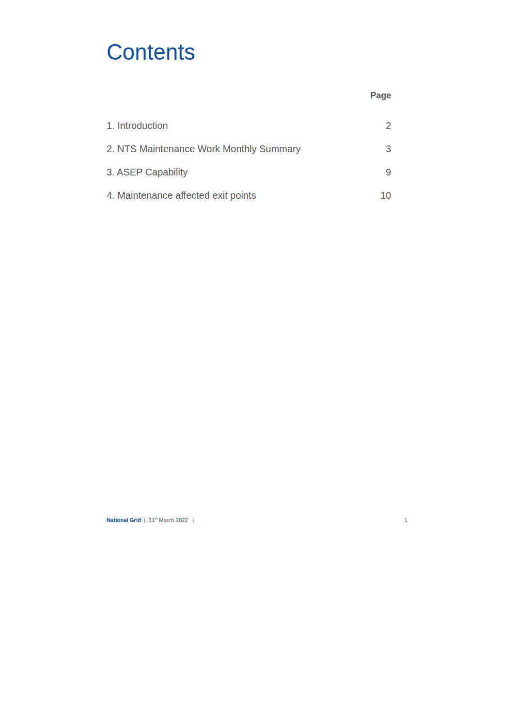Contents
| | Page |
| --- | --- |
| 1. Introduction | 2 |
| 2. NTS Maintenance Work Monthly Summary | 3 |
| 3. ASEP Capability | 9 |
| 4. Maintenance affected exit points | 10 |
National Grid | 31st March 2022 |
1